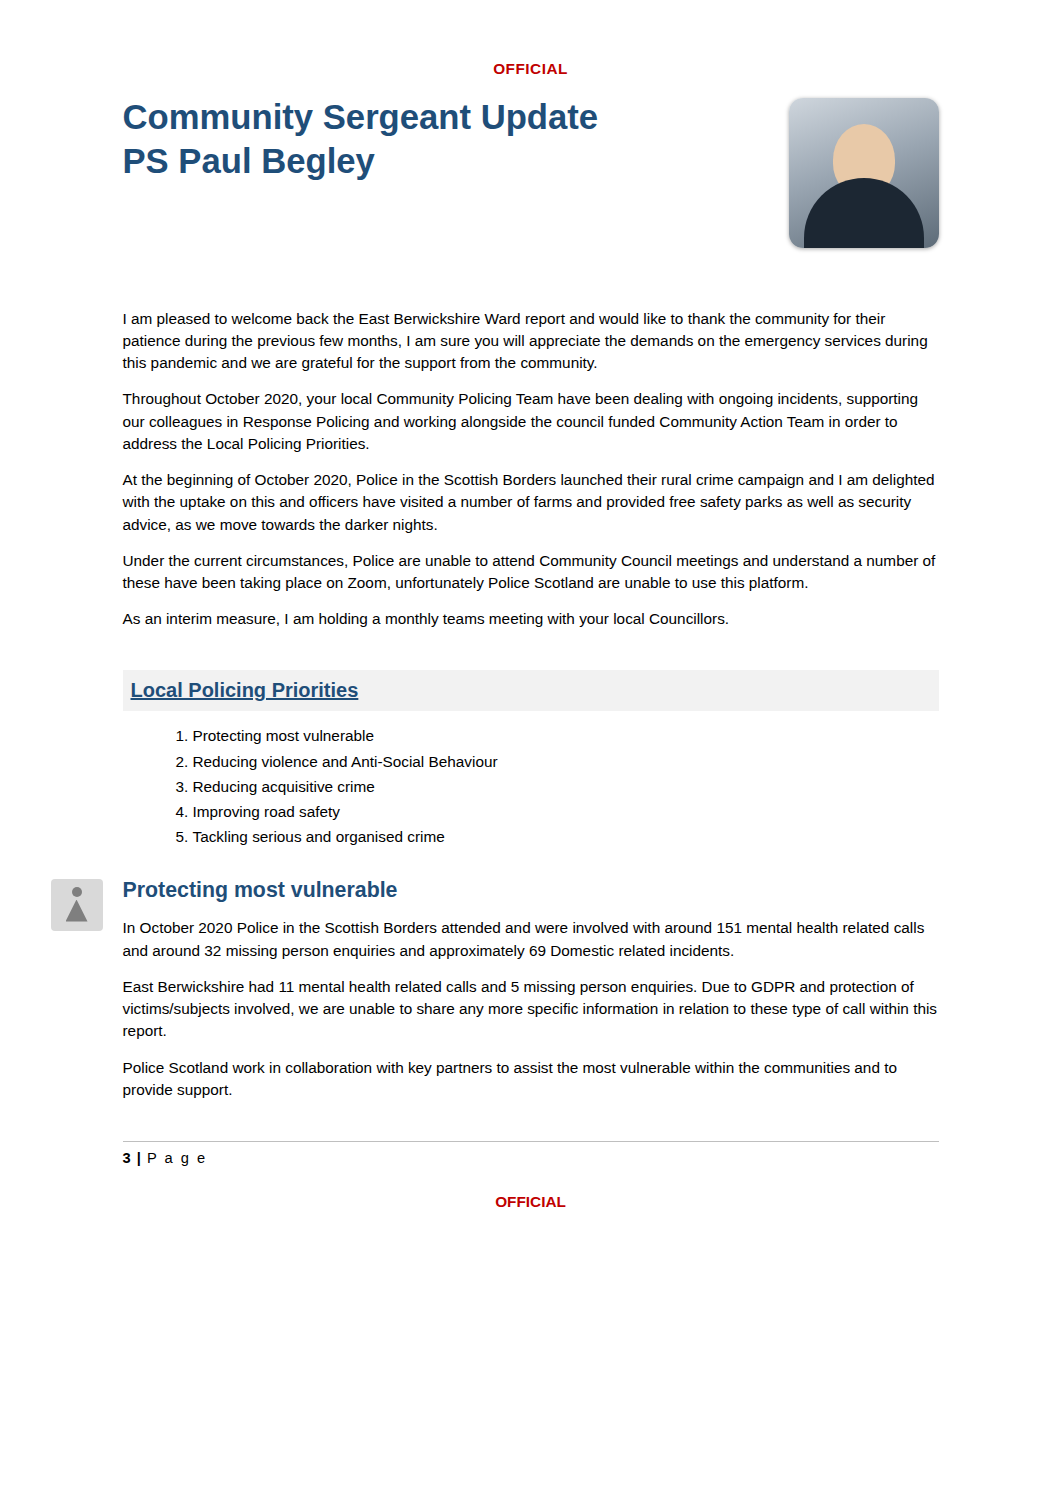OFFICIAL
Community Sergeant Update
PS Paul Begley
I am pleased to welcome back the East Berwickshire Ward report and would like to thank the community for their patience during the previous few months, I am sure you will appreciate the demands on the emergency services during this pandemic and we are grateful for the support from the community.
Throughout October 2020, your local Community Policing Team have been dealing with ongoing incidents, supporting our colleagues in Response Policing and working alongside the council funded Community Action Team in order to address the Local Policing Priorities.
At the beginning of October 2020, Police in the Scottish Borders launched their rural crime campaign and I am delighted with the uptake on this and officers have visited a number of farms and provided free safety parks as well as security advice, as we move towards the darker nights.
Under the current circumstances, Police are unable to attend Community Council meetings and understand a number of these have been taking place on Zoom, unfortunately Police Scotland are unable to use this platform.
As an interim measure, I am holding a monthly teams meeting with your local Councillors.
Local Policing Priorities
Protecting most vulnerable
Reducing violence and Anti-Social Behaviour
Reducing acquisitive crime
Improving road safety
Tackling serious and organised crime
Protecting most vulnerable
In October 2020 Police in the Scottish Borders attended and were involved with around 151 mental health related calls and around 32 missing person enquiries and approximately 69 Domestic related incidents.
East Berwickshire had 11 mental health related calls and 5 missing person enquiries. Due to GDPR and protection of victims/subjects involved, we are unable to share any more specific information in relation to these type of call within this report.
Police Scotland work in collaboration with key partners to assist the most vulnerable within the communities and to provide support.
3 | P a g e
OFFICIAL